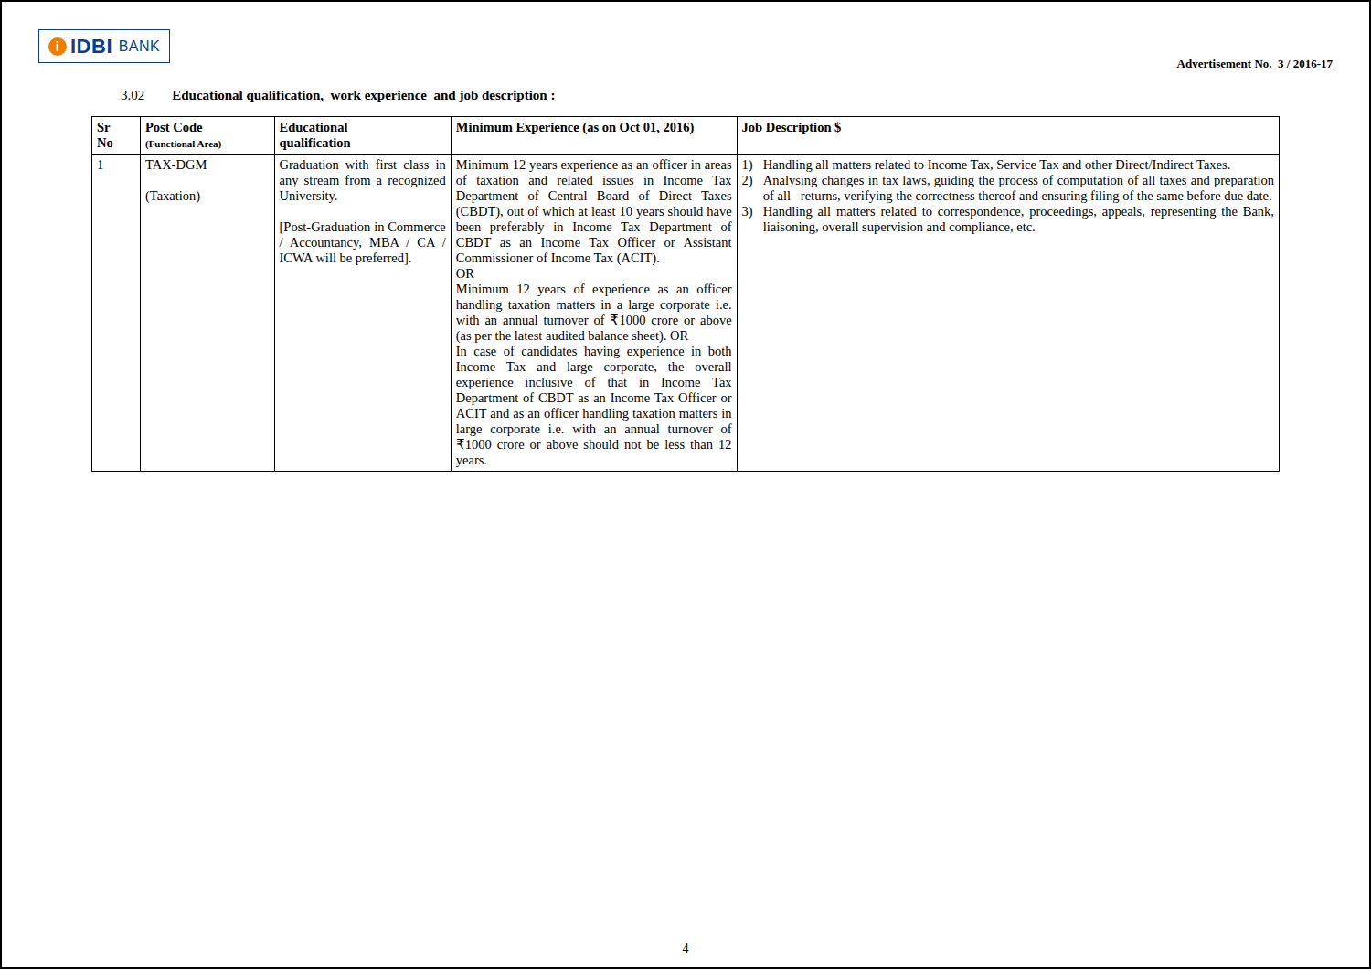iIDBI BANK
Advertisement No. 3 / 2016-17
3.02 Educational qualification, work experience and job description :
| Sr No | Post Code (Functional Area) | Educational qualification | Minimum Experience (as on Oct 01, 2016) | Job Description $ |
| --- | --- | --- | --- | --- |
| 1 | TAX-DGM (Taxation) | Graduation with first class in any stream from a recognized University. [Post-Graduation in Commerce / Accountancy, MBA / CA / ICWA will be preferred]. | Minimum 12 years experience as an officer in areas of taxation and related issues in Income Tax Department of Central Board of Direct Taxes (CBDT), out of which at least 10 years should have been preferably in Income Tax Department of CBDT as an Income Tax Officer or Assistant Commissioner of Income Tax (ACIT). OR Minimum 12 years of experience as an officer handling taxation matters in a large corporate i.e. with an annual turnover of ₹ 1000 crore or above (as per the latest audited balance sheet). OR In case of candidates having experience in both Income Tax and large corporate, the overall experience inclusive of that in Income Tax Department of CBDT as an Income Tax Officer or ACIT and as an officer handling taxation matters in large corporate i.e. with an annual turnover of ₹ 1000 crore or above should not be less than 12 years. | 1) Handling all matters related to Income Tax, Service Tax and other Direct/Indirect Taxes. 2) Analysing changes in tax laws, guiding the process of computation of all taxes and preparation of all returns, verifying the correctness thereof and ensuring filing of the same before due date. 3) Handling all matters related to correspondence, proceedings, appeals, representing the Bank, liaisoning, overall supervision and compliance, etc. |
4